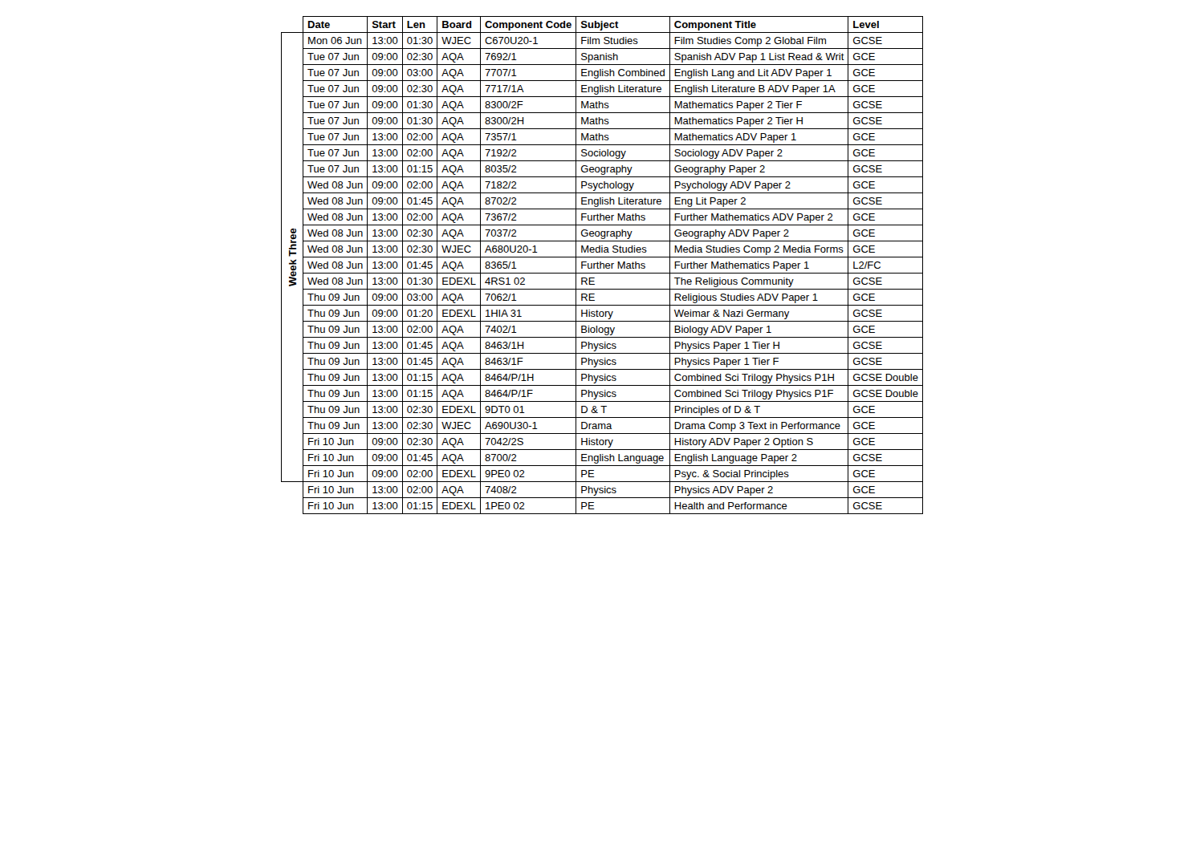| | Date | Start | Len | Board | Component Code | Subject | Component Title | Level |
| --- | --- | --- | --- | --- | --- | --- | --- | --- |
| Week Three | Mon 06 Jun | 13:00 | 01:30 | WJEC | C670U20-1 | Film Studies | Film Studies Comp 2 Global Film | GCSE |
| Tue 07 Jun | 09:00 | 02:30 | AQA | 7692/1 | Spanish | Spanish ADV Pap 1 List Read & Writ | GCE |
| Tue 07 Jun | 09:00 | 03:00 | AQA | 7707/1 | English Combined | English Lang and Lit ADV Paper 1 | GCE |
| Tue 07 Jun | 09:00 | 02:30 | AQA | 7717/1A | English Literature | English Literature B ADV Paper 1A | GCE |
| Tue 07 Jun | 09:00 | 01:30 | AQA | 8300/2F | Maths | Mathematics Paper 2 Tier F | GCSE |
| Tue 07 Jun | 09:00 | 01:30 | AQA | 8300/2H | Maths | Mathematics Paper 2 Tier H | GCSE |
| Tue 07 Jun | 13:00 | 02:00 | AQA | 7357/1 | Maths | Mathematics ADV Paper 1 | GCE |
| Tue 07 Jun | 13:00 | 02:00 | AQA | 7192/2 | Sociology | Sociology ADV Paper 2 | GCE |
| Tue 07 Jun | 13:00 | 01:15 | AQA | 8035/2 | Geography | Geography Paper 2 | GCSE |
| Wed 08 Jun | 09:00 | 02:00 | AQA | 7182/2 | Psychology | Psychology ADV Paper 2 | GCE |
| Wed 08 Jun | 09:00 | 01:45 | AQA | 8702/2 | English Literature | Eng Lit Paper 2 | GCSE |
| Wed 08 Jun | 13:00 | 02:00 | AQA | 7367/2 | Further Maths | Further Mathematics ADV Paper 2 | GCE |
| Wed 08 Jun | 13:00 | 02:30 | AQA | 7037/2 | Geography | Geography ADV Paper 2 | GCE |
| Wed 08 Jun | 13:00 | 02:30 | WJEC | A680U20-1 | Media Studies | Media Studies Comp 2 Media Forms | GCE |
| Wed 08 Jun | 13:00 | 01:45 | AQA | 8365/1 | Further Maths | Further Mathematics Paper 1 | L2/FC |
| Wed 08 Jun | 13:00 | 01:30 | EDEXL | 4RS1 02 | RE | The Religious Community | GCSE |
| Thu 09 Jun | 09:00 | 03:00 | AQA | 7062/1 | RE | Religious Studies ADV Paper 1 | GCE |
| Thu 09 Jun | 09:00 | 01:20 | EDEXL | 1HIA 31 | History | Weimar & Nazi Germany | GCSE |
| Thu 09 Jun | 13:00 | 02:00 | AQA | 7402/1 | Biology | Biology ADV Paper 1 | GCE |
| Thu 09 Jun | 13:00 | 01:45 | AQA | 8463/1H | Physics | Physics Paper 1 Tier H | GCSE |
| Thu 09 Jun | 13:00 | 01:45 | AQA | 8463/1F | Physics | Physics Paper 1 Tier F | GCSE |
| Thu 09 Jun | 13:00 | 01:15 | AQA | 8464/P/1H | Physics | Combined Sci Trilogy Physics P1H | GCSE Double |
| Thu 09 Jun | 13:00 | 01:15 | AQA | 8464/P/1F | Physics | Combined Sci Trilogy Physics P1F | GCSE Double |
| Thu 09 Jun | 13:00 | 02:30 | EDEXL | 9DT0 01 | D & T | Principles of D & T | GCE |
| Thu 09 Jun | 13:00 | 02:30 | WJEC | A690U30-1 | Drama | Drama Comp 3 Text in Performance | GCE |
| Fri 10 Jun | 09:00 | 02:30 | AQA | 7042/2S | History | History ADV Paper 2 Option S | GCE |
| Fri 10 Jun | 09:00 | 01:45 | AQA | 8700/2 | English Language | English Language Paper 2 | GCSE |
| Fri 10 Jun | 09:00 | 02:00 | EDEXL | 9PE0 02 | PE | Psyc. & Social Principles | GCE |
| | Fri 10 Jun | 13:00 | 02:00 | AQA | 7408/2 | Physics | Physics ADV Paper 2 | GCE |
| | Fri 10 Jun | 13:00 | 01:15 | EDEXL | 1PE0 02 | PE | Health and Performance | GCSE |